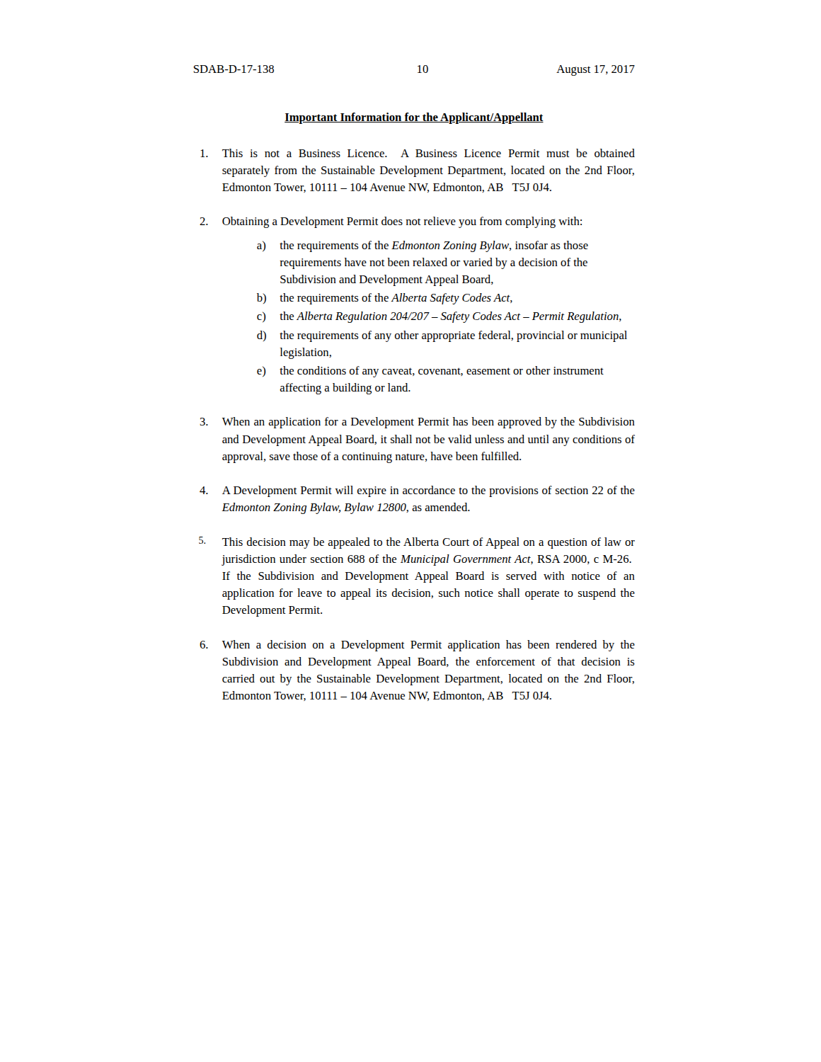SDAB-D-17-138
10
August 17, 2017
Important Information for the Applicant/Appellant
This is not a Business Licence. A Business Licence Permit must be obtained separately from the Sustainable Development Department, located on the 2nd Floor, Edmonton Tower, 10111 – 104 Avenue NW, Edmonton, AB T5J 0J4.
Obtaining a Development Permit does not relieve you from complying with:
the requirements of the Edmonton Zoning Bylaw, insofar as those requirements have not been relaxed or varied by a decision of the Subdivision and Development Appeal Board,
the requirements of the Alberta Safety Codes Act,
the Alberta Regulation 204/207 – Safety Codes Act – Permit Regulation,
the requirements of any other appropriate federal, provincial or municipal legislation,
the conditions of any caveat, covenant, easement or other instrument affecting a building or land.
When an application for a Development Permit has been approved by the Subdivision and Development Appeal Board, it shall not be valid unless and until any conditions of approval, save those of a continuing nature, have been fulfilled.
A Development Permit will expire in accordance to the provisions of section 22 of the Edmonton Zoning Bylaw, Bylaw 12800, as amended.
This decision may be appealed to the Alberta Court of Appeal on a question of law or jurisdiction under section 688 of the Municipal Government Act, RSA 2000, c M-26. If the Subdivision and Development Appeal Board is served with notice of an application for leave to appeal its decision, such notice shall operate to suspend the Development Permit.
When a decision on a Development Permit application has been rendered by the Subdivision and Development Appeal Board, the enforcement of that decision is carried out by the Sustainable Development Department, located on the 2nd Floor, Edmonton Tower, 10111 – 104 Avenue NW, Edmonton, AB T5J 0J4.